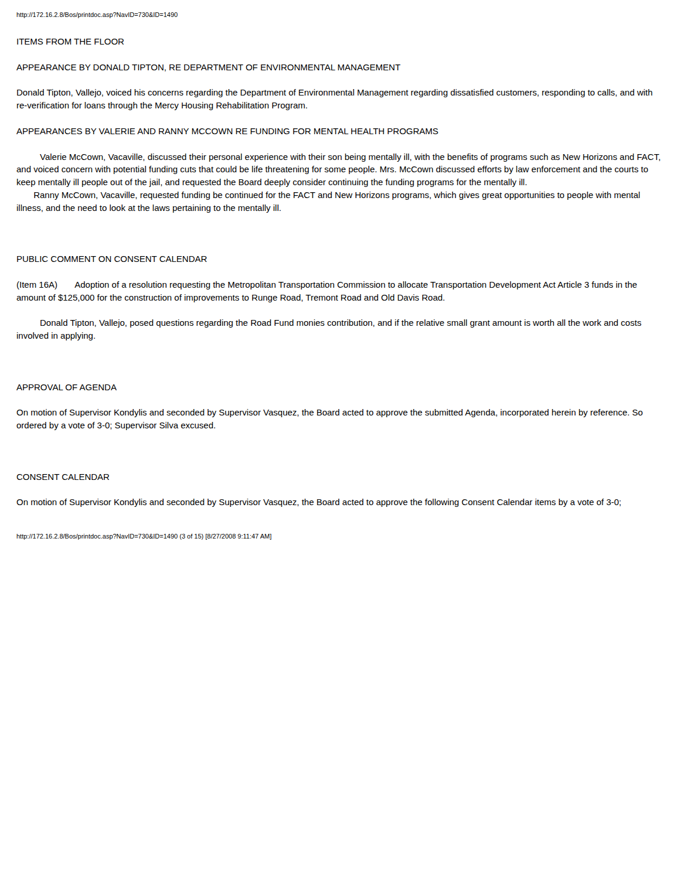http://172.16.2.8/Bos/printdoc.asp?NavID=730&ID=1490
ITEMS FROM THE FLOOR
APPEARANCE BY DONALD TIPTON, RE DEPARTMENT OF ENVIRONMENTAL MANAGEMENT
Donald Tipton, Vallejo, voiced his concerns regarding the Department of Environmental Management regarding dissatisfied customers, responding to calls, and with re-verification for loans through the Mercy Housing Rehabilitation Program.
APPEARANCES BY VALERIE AND RANNY MCCOWN RE FUNDING FOR MENTAL HEALTH PROGRAMS
Valerie McCown, Vacaville, discussed their personal experience with their son being mentally ill, with the benefits of programs such as New Horizons and FACT, and voiced concern with potential funding cuts that could be life threatening for some people. Mrs. McCown discussed efforts by law enforcement and the courts to keep mentally ill people out of the jail, and requested the Board deeply consider continuing the funding programs for the mentally ill.
Ranny McCown, Vacaville, requested funding be continued for the FACT and New Horizons programs, which gives great opportunities to people with mental illness, and the need to look at the laws pertaining to the mentally ill.
PUBLIC COMMENT ON CONSENT CALENDAR
(Item 16A) Adoption of a resolution requesting the Metropolitan Transportation Commission to allocate Transportation Development Act Article 3 funds in the amount of $125,000 for the construction of improvements to Runge Road, Tremont Road and Old Davis Road.
Donald Tipton, Vallejo, posed questions regarding the Road Fund monies contribution, and if the relative small grant amount is worth all the work and costs involved in applying.
APPROVAL OF AGENDA
On motion of Supervisor Kondylis and seconded by Supervisor Vasquez, the Board acted to approve the submitted Agenda, incorporated herein by reference. So ordered by a vote of 3-0; Supervisor Silva excused.
CONSENT CALENDAR
On motion of Supervisor Kondylis and seconded by Supervisor Vasquez, the Board acted to approve the following Consent Calendar items by a vote of 3-0;
http://172.16.2.8/Bos/printdoc.asp?NavID=730&ID=1490 (3 of 15) [8/27/2008 9:11:47 AM]